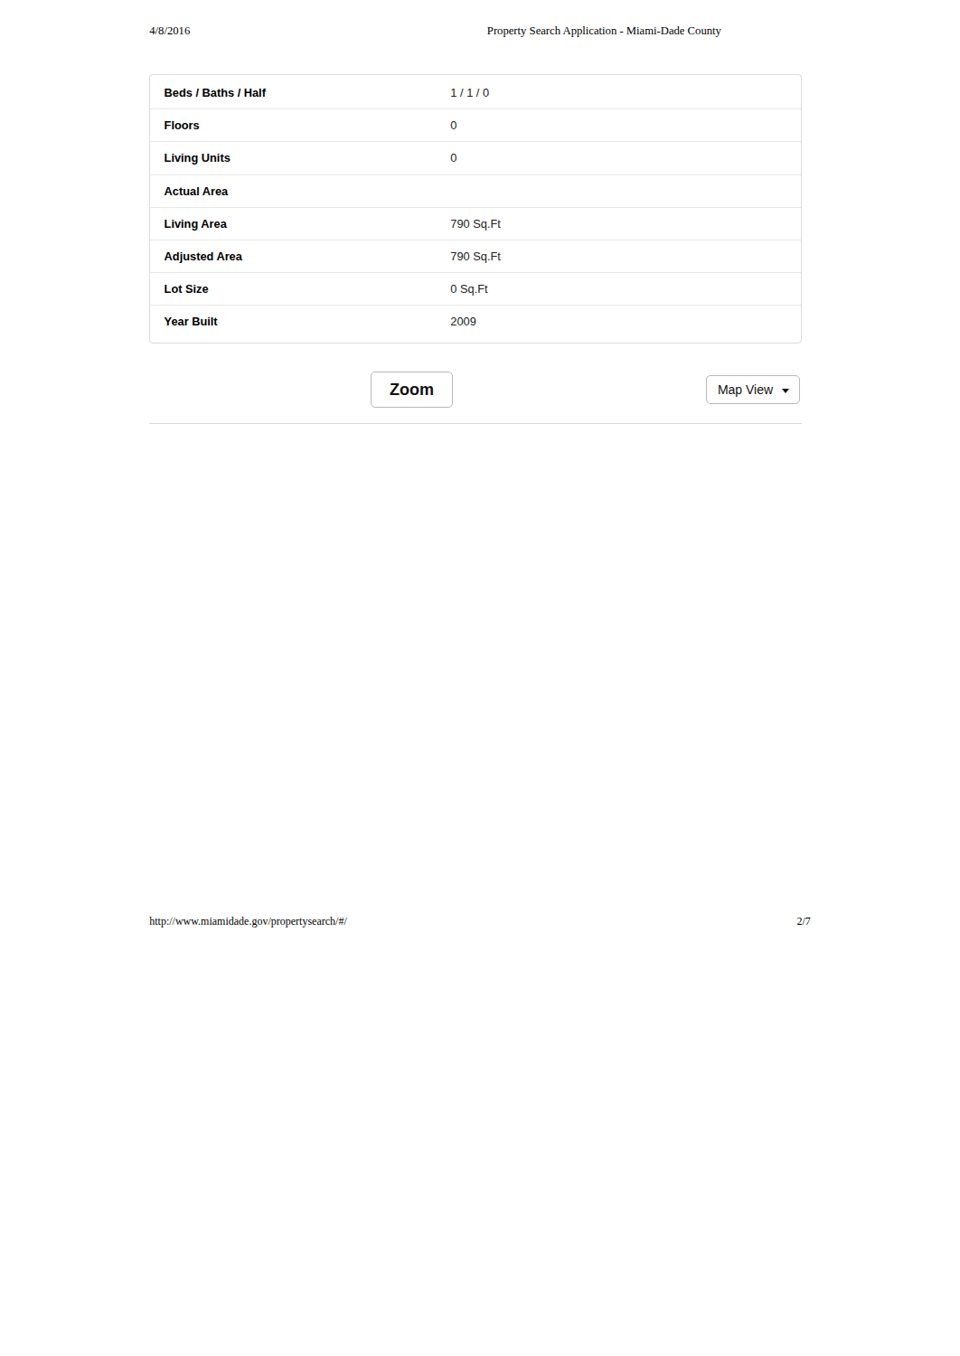4/8/2016
Property Search Application - Miami-Dade County
| Beds / Baths / Half | 1 / 1 / 0 |
| Floors | 0 |
| Living Units | 0 |
| Actual Area | |
| Living Area | 790 Sq.Ft |
| Adjusted Area | 790 Sq.Ft |
| Lot Size | 0 Sq.Ft |
| Year Built | 2009 |
Zoom
Map View
http://www.miamidade.gov/propertysearch/#/
2/7